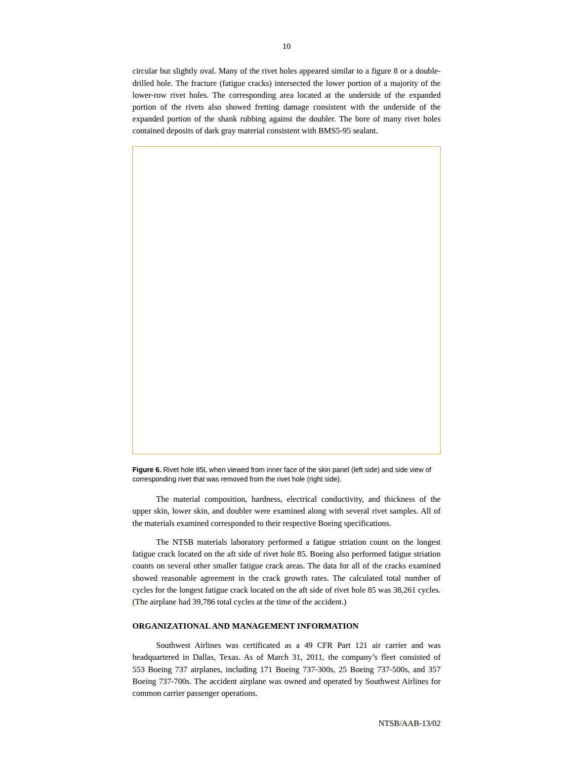10
circular but slightly oval. Many of the rivet holes appeared similar to a figure 8 or a double-drilled hole. The fracture (fatigue cracks) intersected the lower portion of a majority of the lower-row rivet holes. The corresponding area located at the underside of the expanded portion of the rivets also showed fretting damage consistent with the underside of the expanded portion of the shank rubbing against the doubler. The bore of many rivet holes contained deposits of dark gray material consistent with BMS5-95 sealant.
Figure 6. Rivet hole 85L when viewed from inner face of the skin panel (left side) and side view of corresponding rivet that was removed from the rivet hole (right side).
The material composition, hardness, electrical conductivity, and thickness of the upper skin, lower skin, and doubler were examined along with several rivet samples. All of the materials examined corresponded to their respective Boeing specifications.
The NTSB materials laboratory performed a fatigue striation count on the longest fatigue crack located on the aft side of rivet hole 85. Boeing also performed fatigue striation counts on several other smaller fatigue crack areas. The data for all of the cracks examined showed reasonable agreement in the crack growth rates. The calculated total number of cycles for the longest fatigue crack located on the aft side of rivet hole 85 was 38,261 cycles. (The airplane had 39,786 total cycles at the time of the accident.)
Organizational and Management Information
Southwest Airlines was certificated as a 49 CFR Part 121 air carrier and was headquartered in Dallas, Texas. As of March 31, 2011, the company’s fleet consisted of 553 Boeing 737 airplanes, including 171 Boeing 737-300s, 25 Boeing 737-500s, and 357 Boeing 737-700s. The accident airplane was owned and operated by Southwest Airlines for common carrier passenger operations.
NTSB/AAB-13/02